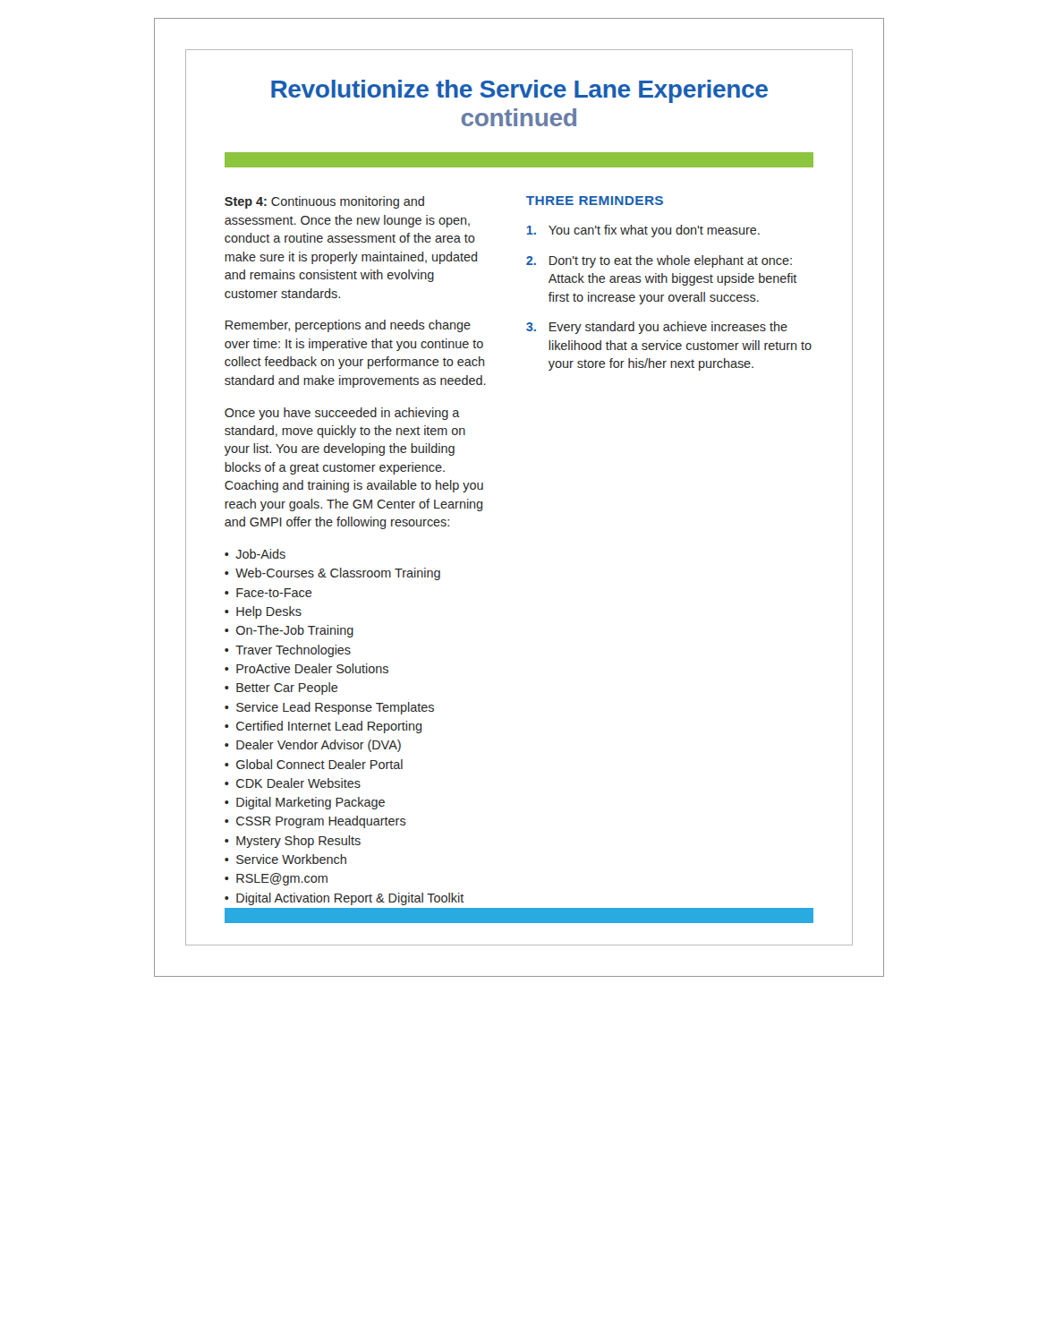Revolutionize the Service Lane Experience continued
Step 4: Continuous monitoring and assessment. Once the new lounge is open, conduct a routine assessment of the area to make sure it is properly maintained, updated and remains consistent with evolving customer standards.
Remember, perceptions and needs change over time: It is imperative that you continue to collect feedback on your performance to each standard and make improvements as needed.
Once you have succeeded in achieving a standard, move quickly to the next item on your list. You are developing the building blocks of a great customer experience. Coaching and training is available to help you reach your goals. The GM Center of Learning and GMPI offer the following resources:
Job-Aids
Web-Courses & Classroom Training
Face-to-Face
Help Desks
On-The-Job Training
Traver Technologies
ProActive Dealer Solutions
Better Car People
Service Lead Response Templates
Certified Internet Lead Reporting
Dealer Vendor Advisor (DVA)
Global Connect Dealer Portal
CDK Dealer Websites
Digital Marketing Package
CSSR Program Headquarters
Mystery Shop Results
Service Workbench
RSLE@gm.com
Digital Activation Report & Digital Toolkit
Three Reminders
1. You can't fix what you don't measure.
2. Don't try to eat the whole elephant at once: Attack the areas with biggest upside benefit first to increase your overall success.
3. Every standard you achieve increases the likelihood that a service customer will return to your store for his/her next purchase.